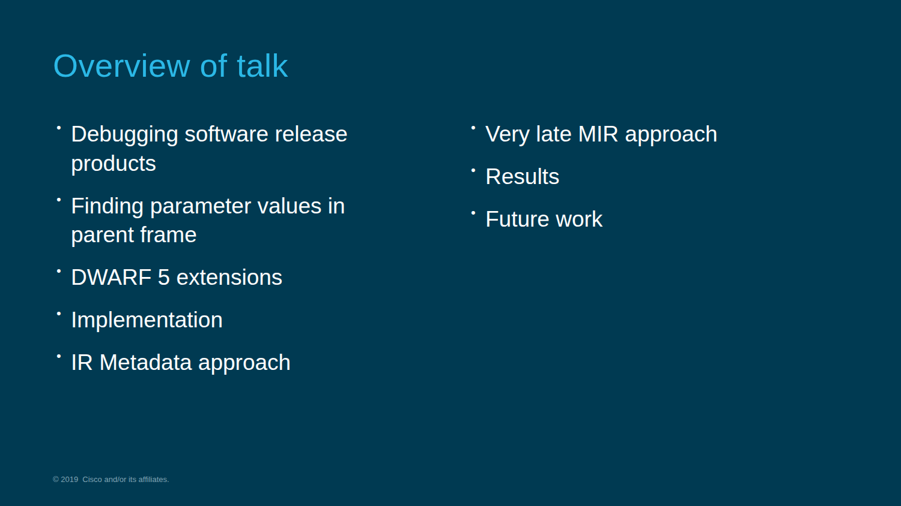Overview of talk
Debugging software release products
Finding parameter values in parent frame
DWARF 5 extensions
Implementation
IR Metadata approach
Very late MIR approach
Results
Future work
© 2019 Cisco and/or its affiliates.